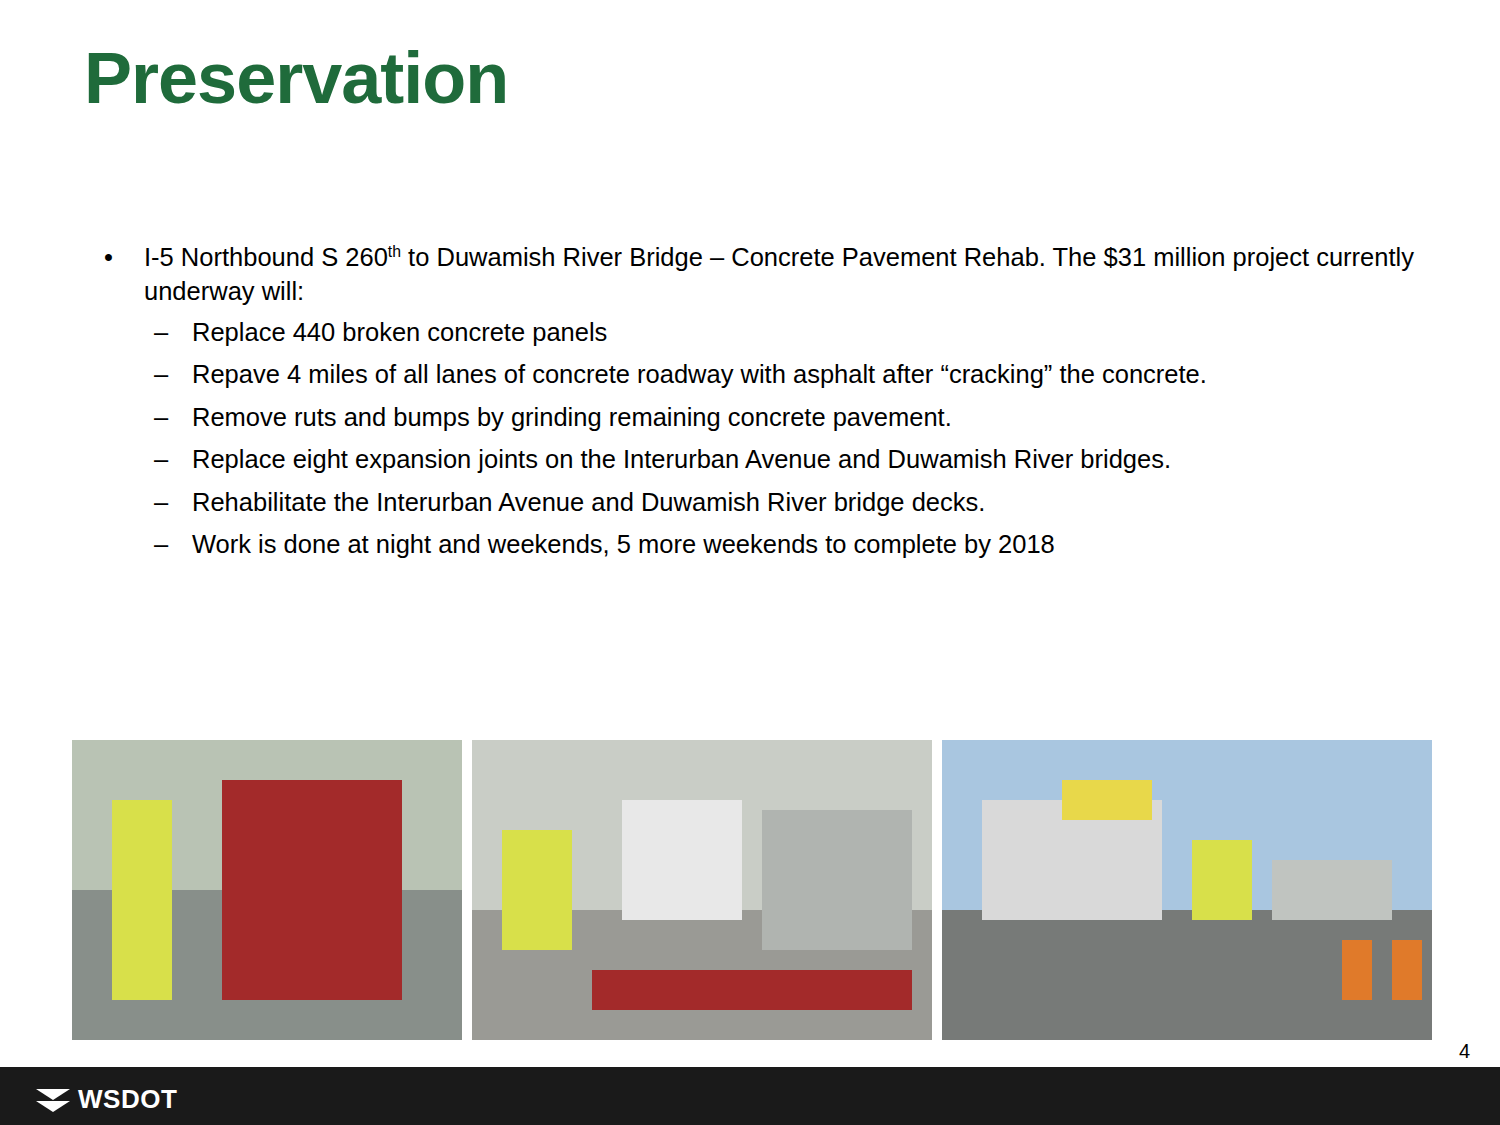Preservation
I-5 Northbound S 260th to Duwamish River Bridge – Concrete Pavement Rehab. The $31 million project currently underway will:
Replace 440 broken concrete panels
Repave 4 miles of all lanes of concrete roadway with asphalt after “cracking” the concrete.
Remove ruts and bumps by grinding remaining concrete pavement.
Replace eight expansion joints on the Interurban Avenue and Duwamish River bridges.
Rehabilitate the Interurban Avenue and Duwamish River bridge decks.
Work is done at night and weekends, 5 more weekends to complete by 2018
4
WSDOT